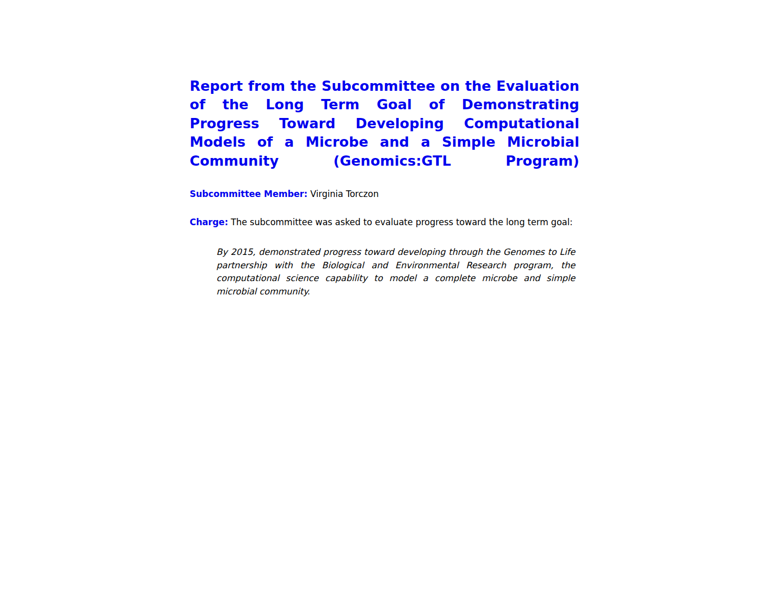Report from the Subcommittee on the Evaluation of the Long Term Goal of Demonstrating Progress Toward Developing Computational Models of a Microbe and a Simple Microbial Community (Genomics:GTL Program)
Subcommittee Member: Virginia Torczon
Charge: The subcommittee was asked to evaluate progress toward the long term goal:
By 2015, demonstrated progress toward developing through the Genomes to Life partnership with the Biological and Environmental Research program, the computational science capability to model a complete microbe and simple microbial community.